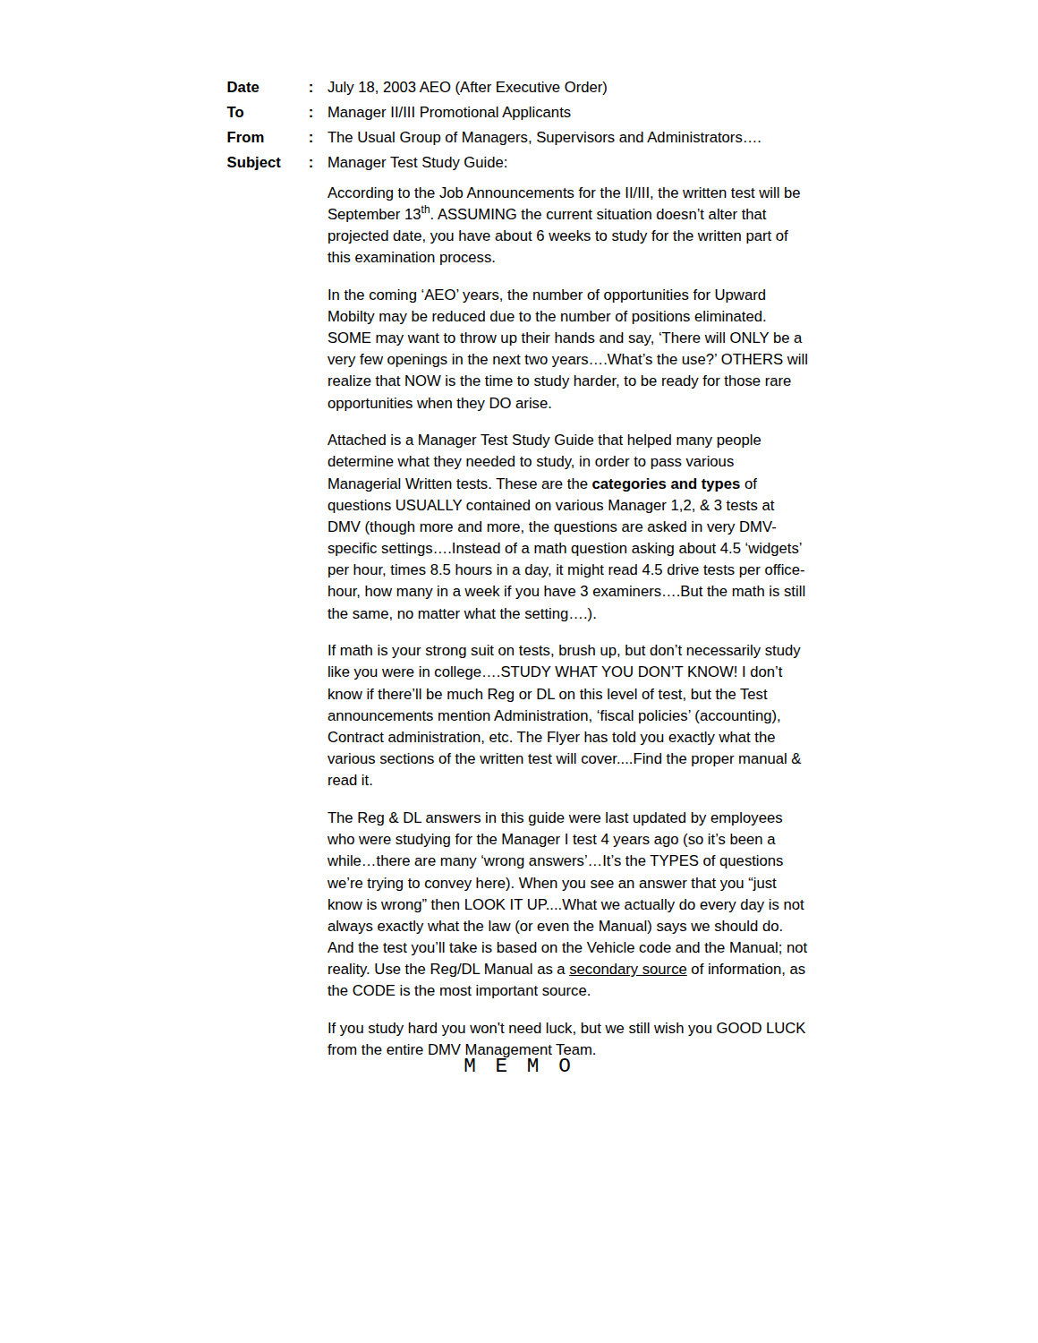| Date | : | July 18, 2003 AEO (After Executive Order) |
| To | : | Manager II/III Promotional Applicants |
| From | : | The Usual Group of Managers, Supervisors and Administrators…. |
| Subject | : | Manager Test Study Guide: |
According to the Job Announcements for the II/III, the written test will be September 13th. ASSUMING the current situation doesn’t alter that projected date, you have about 6 weeks to study for the written part of this examination process.
In the coming ‘AEO’ years, the number of opportunities for Upward Mobilty may be reduced due to the number of positions eliminated. SOME may want to throw up their hands and say, ‘There will ONLY be a very few openings in the next two years….What’s the use?’ OTHERS will realize that NOW is the time to study harder, to be ready for those rare opportunities when they DO arise.
Attached is a Manager Test Study Guide that helped many people determine what they needed to study, in order to pass various Managerial Written tests. These are the categories and types of questions USUALLY contained on various Manager 1,2, & 3 tests at DMV (though more and more, the questions are asked in very DMV-specific settings….Instead of a math question asking about 4.5 ‘widgets’ per hour, times 8.5 hours in a day, it might read 4.5 drive tests per office-hour, how many in a week if you have 3 examiners….But the math is still the same, no matter what the setting….).
If math is your strong suit on tests, brush up, but don’t necessarily study like you were in college….STUDY WHAT YOU DON’T KNOW! I don’t know if there’ll be much Reg or DL on this level of test, but the Test announcements mention Administration, ‘fiscal policies’ (accounting), Contract administration, etc. The Flyer has told you exactly what the various sections of the written test will cover....Find the proper manual & read it.
The Reg & DL answers in this guide were last updated by employees who were studying for the Manager I test 4 years ago (so it’s been a while…there are many ‘wrong answers’…It’s the TYPES of questions we’re trying to convey here). When you see an answer that you “just know is wrong” then LOOK IT UP....What we actually do every day is not always exactly what the law (or even the Manual) says we should do. And the test you’ll take is based on the Vehicle code and the Manual; not reality. Use the Reg/DL Manual as a secondary source of information, as the CODE is the most important source.
If you study hard you won't need luck, but we still wish you GOOD LUCK from the entire DMV Management Team.
M E M O